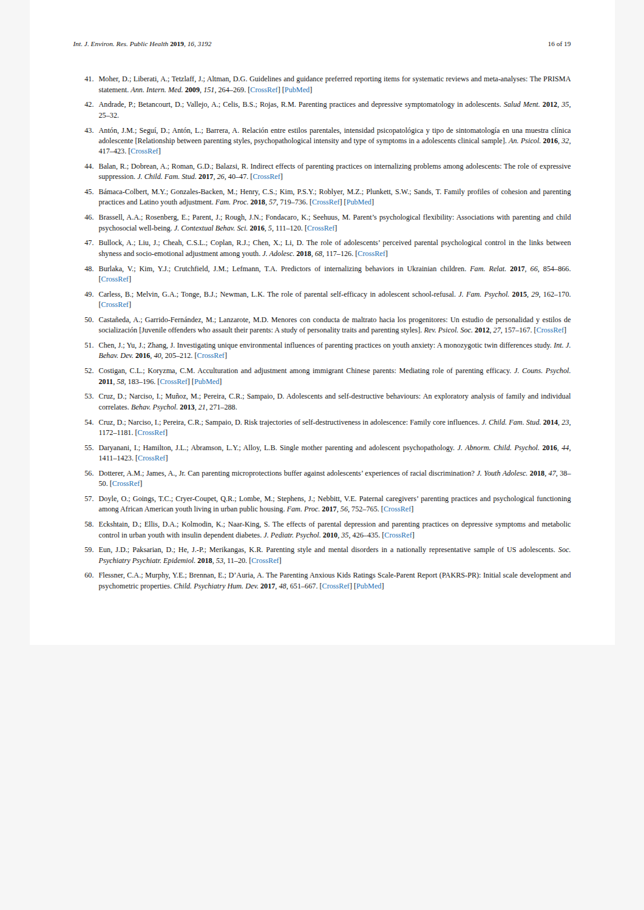Int. J. Environ. Res. Public Health 2019, 16, 3192
16 of 19
Moher, D.; Liberati, A.; Tetzlaff, J.; Altman, D.G. Guidelines and guidance preferred reporting items for systematic reviews and meta-analyses: The PRISMA statement. Ann. Intern. Med. 2009, 151, 264–269. [CrossRef] [PubMed]
Andrade, P.; Betancourt, D.; Vallejo, A.; Celis, B.S.; Rojas, R.M. Parenting practices and depressive symptomatology in adolescents. Salud Ment. 2012, 35, 25–32.
Antón, J.M.; Seguí, D.; Antón, L.; Barrera, A. Relación entre estilos parentales, intensidad psicopatológica y tipo de sintomatología en una muestra clínica adolescente [Relationship between parenting styles, psychopathological intensity and type of symptoms in a adolescents clinical sample]. An. Psicol. 2016, 32, 417–423. [CrossRef]
Balan, R.; Dobrean, A.; Roman, G.D.; Balazsi, R. Indirect effects of parenting practices on internalizing problems among adolescents: The role of expressive suppression. J. Child. Fam. Stud. 2017, 26, 40–47. [CrossRef]
Bámaca-Colbert, M.Y.; Gonzales-Backen, M.; Henry, C.S.; Kim, P.S.Y.; Roblyer, M.Z.; Plunkett, S.W.; Sands, T. Family profiles of cohesion and parenting practices and Latino youth adjustment. Fam. Proc. 2018, 57, 719–736. [CrossRef] [PubMed]
Brassell, A.A.; Rosenberg, E.; Parent, J.; Rough, J.N.; Fondacaro, K.; Seehuus, M. Parent’s psychological flexibility: Associations with parenting and child psychosocial well-being. J. Contextual Behav. Sci. 2016, 5, 111–120. [CrossRef]
Bullock, A.; Liu, J.; Cheah, C.S.L.; Coplan, R.J.; Chen, X.; Li, D. The role of adolescents’ perceived parental psychological control in the links between shyness and socio-emotional adjustment among youth. J. Adolesc. 2018, 68, 117–126. [CrossRef]
Burlaka, V.; Kim, Y.J.; Crutchfield, J.M.; Lefmann, T.A. Predictors of internalizing behaviors in Ukrainian children. Fam. Relat. 2017, 66, 854–866. [CrossRef]
Carless, B.; Melvin, G.A.; Tonge, B.J.; Newman, L.K. The role of parental self-efficacy in adolescent school-refusal. J. Fam. Psychol. 2015, 29, 162–170. [CrossRef]
Castañeda, A.; Garrido-Fernández, M.; Lanzarote, M.D. Menores con conducta de maltrato hacia los progenitores: Un estudio de personalidad y estilos de socialización [Juvenile offenders who assault their parents: A study of personality traits and parenting styles]. Rev. Psicol. Soc. 2012, 27, 157–167. [CrossRef]
Chen, J.; Yu, J.; Zhang, J. Investigating unique environmental influences of parenting practices on youth anxiety: A monozygotic twin differences study. Int. J. Behav. Dev. 2016, 40, 205–212. [CrossRef]
Costigan, C.L.; Koryzma, C.M. Acculturation and adjustment among immigrant Chinese parents: Mediating role of parenting efficacy. J. Couns. Psychol. 2011, 58, 183–196. [CrossRef] [PubMed]
Cruz, D.; Narciso, I.; Muñoz, M.; Pereira, C.R.; Sampaio, D. Adolescents and self-destructive behaviours: An exploratory analysis of family and individual correlates. Behav. Psychol. 2013, 21, 271–288.
Cruz, D.; Narciso, I.; Pereira, C.R.; Sampaio, D. Risk trajectories of self-destructiveness in adolescence: Family core influences. J. Child. Fam. Stud. 2014, 23, 1172–1181. [CrossRef]
Daryanani, I.; Hamilton, J.L.; Abramson, L.Y.; Alloy, L.B. Single mother parenting and adolescent psychopathology. J. Abnorm. Child. Psychol. 2016, 44, 1411–1423. [CrossRef]
Dotterer, A.M.; James, A., Jr. Can parenting microprotections buffer against adolescents’ experiences of racial discrimination? J. Youth Adolesc. 2018, 47, 38–50. [CrossRef]
Doyle, O.; Goings, T.C.; Cryer-Coupet, Q.R.; Lombe, M.; Stephens, J.; Nebbitt, V.E. Paternal caregivers’ parenting practices and psychological functioning among African American youth living in urban public housing. Fam. Proc. 2017, 56, 752–765. [CrossRef]
Eckshtain, D.; Ellis, D.A.; Kolmodin, K.; Naar-King, S. The effects of parental depression and parenting practices on depressive symptoms and metabolic control in urban youth with insulin dependent diabetes. J. Pediatr. Psychol. 2010, 35, 426–435. [CrossRef]
Eun, J.D.; Paksarian, D.; He, J.-P.; Merikangas, K.R. Parenting style and mental disorders in a nationally representative sample of US adolescents. Soc. Psychiatry Psychiatr. Epidemiol. 2018, 53, 11–20. [CrossRef]
Flessner, C.A.; Murphy, Y.E.; Brennan, E.; D’Auria, A. The Parenting Anxious Kids Ratings Scale-Parent Report (PAKRS-PR): Initial scale development and psychometric properties. Child. Psychiatry Hum. Dev. 2017, 48, 651–667. [CrossRef] [PubMed]